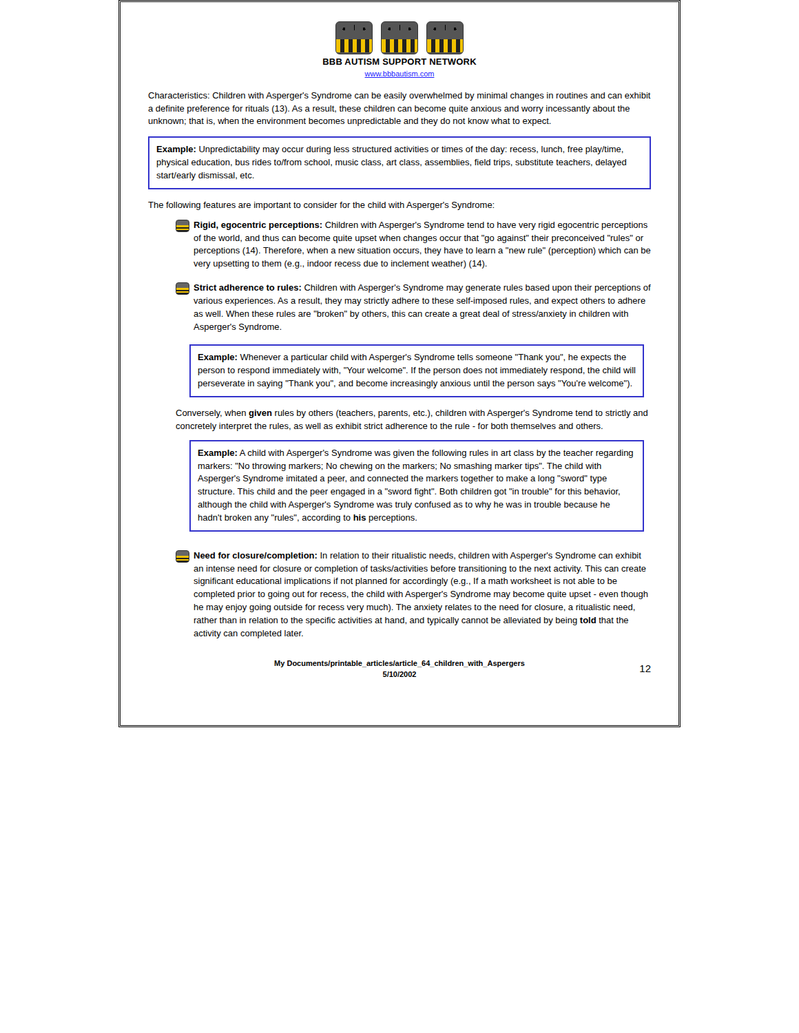BBB AUTISM SUPPORT NETWORK
www.bbbautism.com
Characteristics: Children with Asperger's Syndrome can be easily overwhelmed by minimal changes in routines and can exhibit a definite preference for rituals (13). As a result, these children can become quite anxious and worry incessantly about the unknown; that is, when the environment becomes unpredictable and they do not know what to expect.
Example: Unpredictability may occur during less structured activities or times of the day: recess, lunch, free play/time, physical education, bus rides to/from school, music class, art class, assemblies, field trips, substitute teachers, delayed start/early dismissal, etc.
The following features are important to consider for the child with Asperger's Syndrome:
Rigid, egocentric perceptions: Children with Asperger's Syndrome tend to have very rigid egocentric perceptions of the world, and thus can become quite upset when changes occur that "go against" their preconceived "rules" or perceptions (14). Therefore, when a new situation occurs, they have to learn a "new rule" (perception) which can be very upsetting to them (e.g., indoor recess due to inclement weather) (14).
Strict adherence to rules: Children with Asperger's Syndrome may generate rules based upon their perceptions of various experiences. As a result, they may strictly adhere to these self-imposed rules, and expect others to adhere as well. When these rules are "broken" by others, this can create a great deal of stress/anxiety in children with Asperger's Syndrome.
Example: Whenever a particular child with Asperger's Syndrome tells someone "Thank you", he expects the person to respond immediately with, "Your welcome". If the person does not immediately respond, the child will perseverate in saying "Thank you", and become increasingly anxious until the person says "You're welcome").
Conversely, when given rules by others (teachers, parents, etc.), children with Asperger's Syndrome tend to strictly and concretely interpret the rules, as well as exhibit strict adherence to the rule - for both themselves and others.
Example: A child with Asperger's Syndrome was given the following rules in art class by the teacher regarding markers: "No throwing markers; No chewing on the markers; No smashing marker tips". The child with Asperger's Syndrome imitated a peer, and connected the markers together to make a long "sword" type structure. This child and the peer engaged in a "sword fight". Both children got "in trouble" for this behavior, although the child with Asperger's Syndrome was truly confused as to why he was in trouble because he hadn't broken any "rules", according to his perceptions.
Need for closure/completion: In relation to their ritualistic needs, children with Asperger's Syndrome can exhibit an intense need for closure or completion of tasks/activities before transitioning to the next activity. This can create significant educational implications if not planned for accordingly (e.g., If a math worksheet is not able to be completed prior to going out for recess, the child with Asperger's Syndrome may become quite upset - even though he may enjoy going outside for recess very much). The anxiety relates to the need for closure, a ritualistic need, rather than in relation to the specific activities at hand, and typically cannot be alleviated by being told that the activity can completed later.
My Documents/printable_articles/article_64_children_with_Aspergers 5/10/2002 12